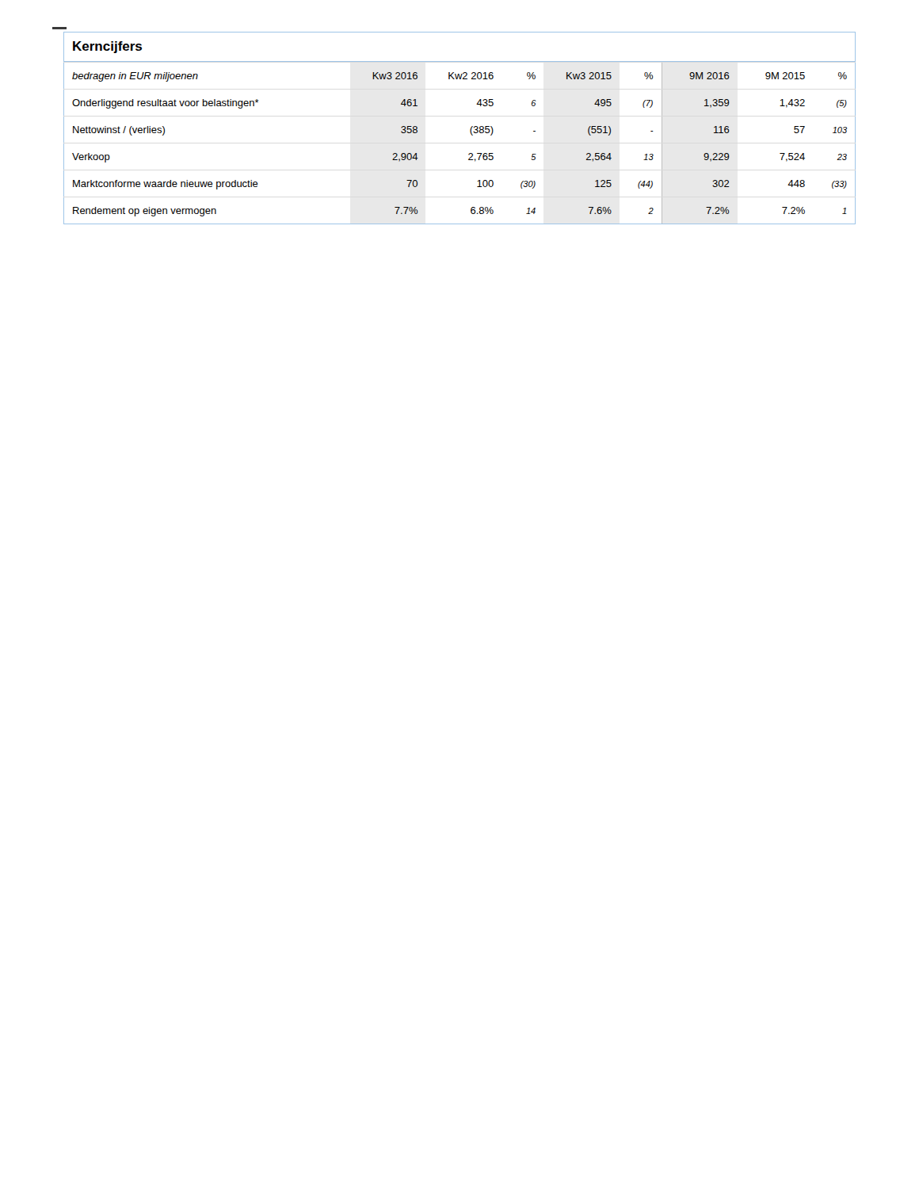Kerncijfers
| bedragen in EUR miljoenen | Kw3 2016 | Kw2 2016 | % | Kw3 2015 | % | 9M 2016 | 9M 2015 | % |
| --- | --- | --- | --- | --- | --- | --- | --- | --- |
| Onderliggend resultaat voor belastingen* | 461 | 435 | 6 | 495 | (7) | 1,359 | 1,432 | (5) |
| Nettowinst / (verlies) | 358 | (385) | - | (551) | - | 116 | 57 | 103 |
| Verkoop | 2,904 | 2,765 | 5 | 2,564 | 13 | 9,229 | 7,524 | 23 |
| Marktconforme waarde nieuwe productie | 70 | 100 | (30) | 125 | (44) | 302 | 448 | (33) |
| Rendement op eigen vermogen | 7.7% | 6.8% | 14 | 7.6% | 2 | 7.2% | 7.2% | 1 |